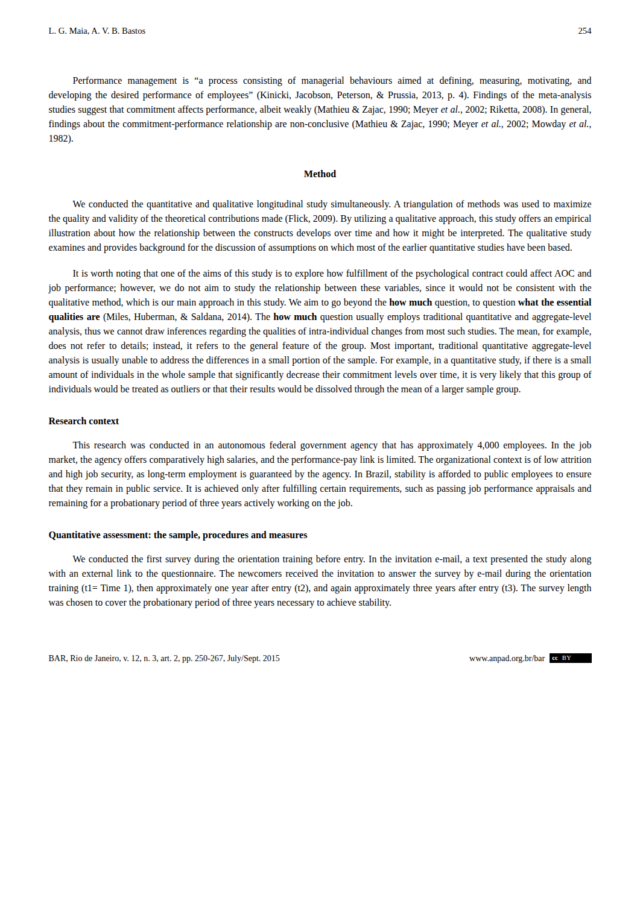L. G. Maia, A. V. B. Bastos 254
Performance management is “a process consisting of managerial behaviours aimed at defining, measuring, motivating, and developing the desired performance of employees” (Kinicki, Jacobson, Peterson, & Prussia, 2013, p. 4). Findings of the meta-analysis studies suggest that commitment affects performance, albeit weakly (Mathieu & Zajac, 1990; Meyer et al., 2002; Riketta, 2008). In general, findings about the commitment-performance relationship are non-conclusive (Mathieu & Zajac, 1990; Meyer et al., 2002; Mowday et al., 1982).
Method
We conducted the quantitative and qualitative longitudinal study simultaneously. A triangulation of methods was used to maximize the quality and validity of the theoretical contributions made (Flick, 2009). By utilizing a qualitative approach, this study offers an empirical illustration about how the relationship between the constructs develops over time and how it might be interpreted. The qualitative study examines and provides background for the discussion of assumptions on which most of the earlier quantitative studies have been based.
It is worth noting that one of the aims of this study is to explore how fulfillment of the psychological contract could affect AOC and job performance; however, we do not aim to study the relationship between these variables, since it would not be consistent with the qualitative method, which is our main approach in this study. We aim to go beyond the how much question, to question what the essential qualities are (Miles, Huberman, & Saldana, 2014). The how much question usually employs traditional quantitative and aggregate-level analysis, thus we cannot draw inferences regarding the qualities of intra-individual changes from most such studies. The mean, for example, does not refer to details; instead, it refers to the general feature of the group. Most important, traditional quantitative aggregate-level analysis is usually unable to address the differences in a small portion of the sample. For example, in a quantitative study, if there is a small amount of individuals in the whole sample that significantly decrease their commitment levels over time, it is very likely that this group of individuals would be treated as outliers or that their results would be dissolved through the mean of a larger sample group.
Research context
This research was conducted in an autonomous federal government agency that has approximately 4,000 employees. In the job market, the agency offers comparatively high salaries, and the performance-pay link is limited. The organizational context is of low attrition and high job security, as long-term employment is guaranteed by the agency. In Brazil, stability is afforded to public employees to ensure that they remain in public service. It is achieved only after fulfilling certain requirements, such as passing job performance appraisals and remaining for a probationary period of three years actively working on the job.
Quantitative assessment: the sample, procedures and measures
We conducted the first survey during the orientation training before entry. In the invitation e-mail, a text presented the study along with an external link to the questionnaire. The newcomers received the invitation to answer the survey by e-mail during the orientation training (t1= Time 1), then approximately one year after entry (t2), and again approximately three years after entry (t3). The survey length was chosen to cover the probationary period of three years necessary to achieve stability.
BAR, Rio de Janeiro, v. 12, n. 3, art. 2, pp. 250-267, July/Sept. 2015 www.anpad.org.br/bar cc BY